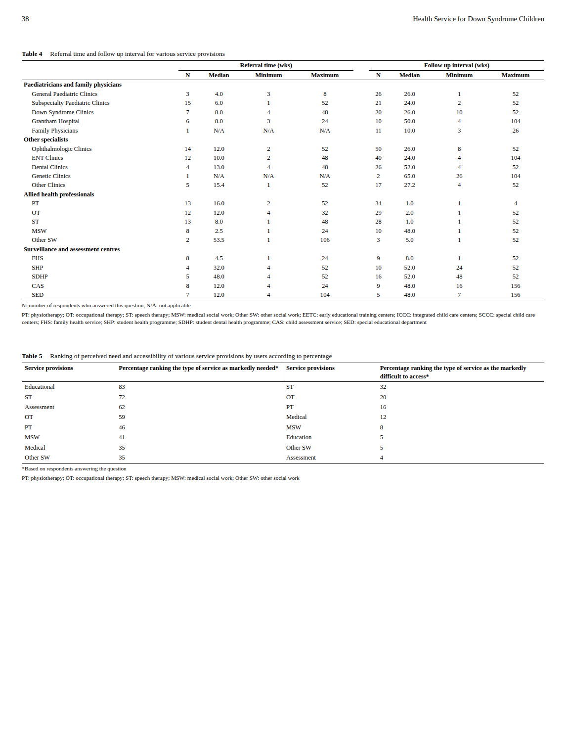38
Health Service for Down Syndrome Children
Table 4 Referral time and follow up interval for various service provisions
| | Referral time (wks) | | Follow up interval (wks) |
| --- | --- | --- | --- |
| | N | Median | Minimum | Maximum | | N | Median | Minimum | Maximum |
| Paediatricians and family physicians | | | | | | | | | |
| General Paediatric Clinics | 3 | 4.0 | 3 | 8 | | 26 | 26.0 | 1 | 52 |
| Subspecialty Paediatric Clinics | 15 | 6.0 | 1 | 52 | | 21 | 24.0 | 2 | 52 |
| Down Syndrome Clinics | 7 | 8.0 | 4 | 48 | | 20 | 26.0 | 10 | 52 |
| Grantham Hospital | 6 | 8.0 | 3 | 24 | | 10 | 50.0 | 4 | 104 |
| Family Physicians | 1 | N/A | N/A | N/A | | 11 | 10.0 | 3 | 26 |
| Other specialists | | | | | | | | | |
| Ophthalmologic Clinics | 14 | 12.0 | 2 | 52 | | 50 | 26.0 | 8 | 52 |
| ENT Clinics | 12 | 10.0 | 2 | 48 | | 40 | 24.0 | 4 | 104 |
| Dental Clinics | 4 | 13.0 | 4 | 48 | | 26 | 52.0 | 4 | 52 |
| Genetic Clinics | 1 | N/A | N/A | N/A | | 2 | 65.0 | 26 | 104 |
| Other Clinics | 5 | 15.4 | 1 | 52 | | 17 | 27.2 | 4 | 52 |
| Allied health professionals | | | | | | | | | |
| PT | 13 | 16.0 | 2 | 52 | | 34 | 1.0 | 1 | 4 |
| OT | 12 | 12.0 | 4 | 32 | | 29 | 2.0 | 1 | 52 |
| ST | 13 | 8.0 | 1 | 48 | | 28 | 1.0 | 1 | 52 |
| MSW | 8 | 2.5 | 1 | 24 | | 10 | 48.0 | 1 | 52 |
| Other SW | 2 | 53.5 | 1 | 106 | | 3 | 5.0 | 1 | 52 |
| Surveillance and assessment centres | | | | | | | | | |
| FHS | 8 | 4.5 | 1 | 24 | | 9 | 8.0 | 1 | 52 |
| SHP | 4 | 32.0 | 4 | 52 | | 10 | 52.0 | 24 | 52 |
| SDHP | 5 | 48.0 | 4 | 52 | | 16 | 52.0 | 48 | 52 |
| CAS | 8 | 12.0 | 4 | 24 | | 9 | 48.0 | 16 | 156 |
| SED | 7 | 12.0 | 4 | 104 | | 5 | 48.0 | 7 | 156 |
N: number of respondents who answered this question; N/A: not applicable
PT: physiotherapy; OT: occupational therapy; ST: speech therapy; MSW: medical social work; Other SW: other social work; EETC: early educational training centers; ICCC: integrated child care centers; SCCC: special child care centers; FHS: family health service; SHP: student health programme; SDHP: student dental health programme; CAS: child assessment service; SED: special educational department
Table 5 Ranking of perceived need and accessibility of various service provisions by users according to percentage
| Service provisions | Percentage ranking the type of service as markedly needed* | Service provisions | Percentage ranking the type of service as the markedly difficult to access* |
| --- | --- | --- | --- |
| Educational | 83 | ST | 32 |
| ST | 72 | OT | 20 |
| Assessment | 62 | PT | 16 |
| OT | 59 | Medical | 12 |
| PT | 46 | MSW | 8 |
| MSW | 41 | Education | 5 |
| Medical | 35 | Other SW | 5 |
| Other SW | 35 | Assessment | 4 |
*Based on respondents answering the question
PT: physiotherapy; OT: occupational therapy; ST: speech therapy; MSW: medical social work; Other SW: other social work